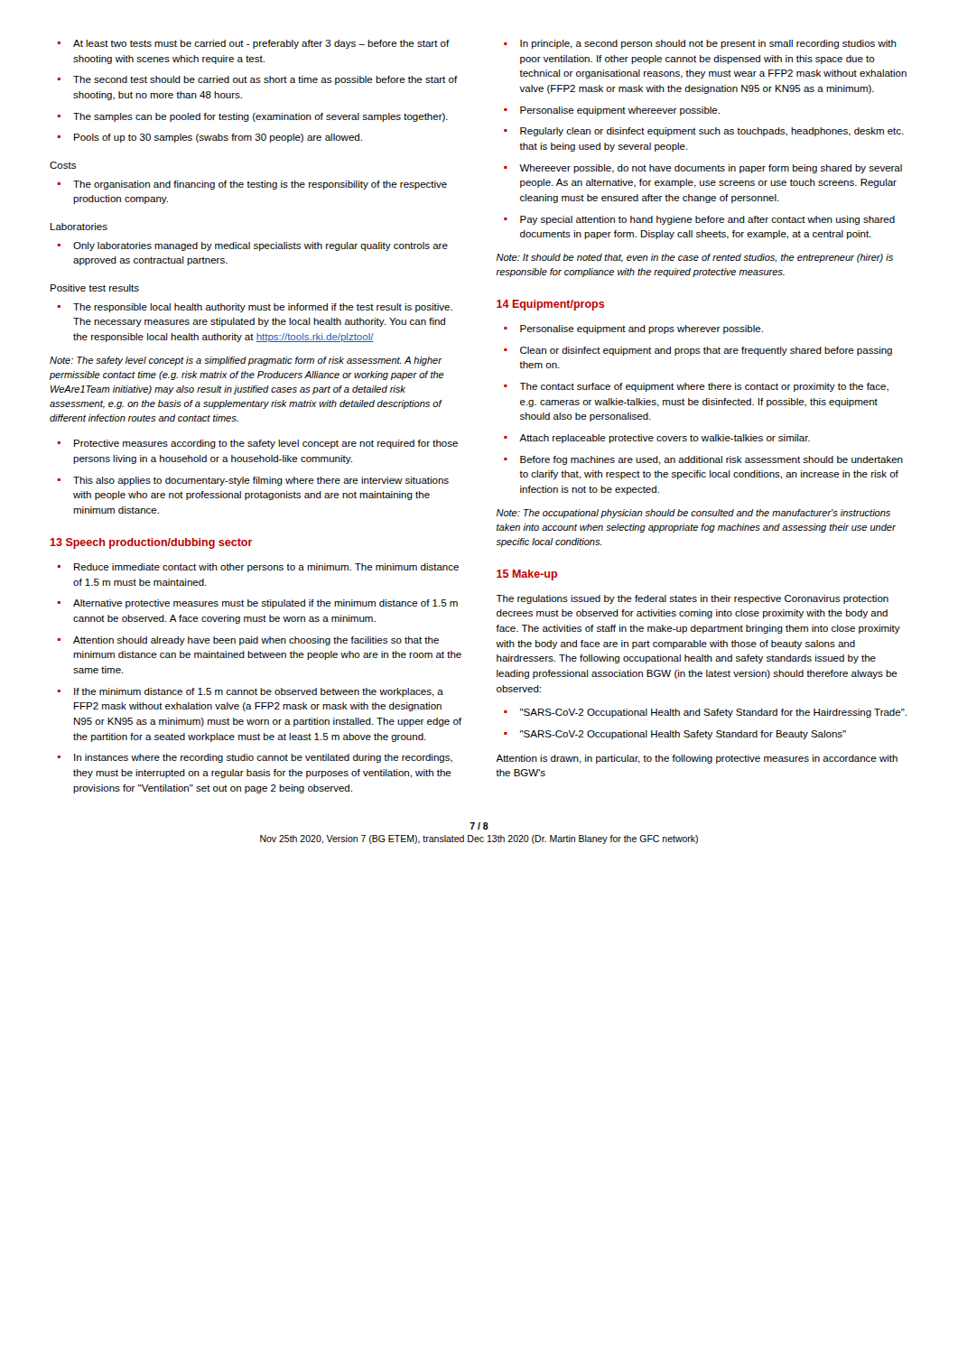At least two tests must be carried out - preferably after 3 days – before the start of shooting with scenes which require a test.
The second test should be carried out as short a time as possible before the start of shooting, but no more than 48 hours.
The samples can be pooled for testing (examination of several samples together).
Pools of up to 30 samples (swabs from 30 people) are allowed.
Costs
The organisation and financing of the testing is the responsibility of the respective production company.
Laboratories
Only laboratories managed by medical specialists with regular quality controls are approved as contractual partners.
Positive test results
The responsible local health authority must be informed if the test result is positive. The necessary measures are stipulated by the local health authority. You can find the responsible local health authority at https://tools.rki.de/plztool/
Note: The safety level concept is a simplified pragmatic form of risk assessment. A higher permissible contact time (e.g. risk matrix of the Producers Alliance or working paper of the WeAre1Team initiative) may also result in justified cases as part of a detailed risk assessment, e.g. on the basis of a supplementary risk matrix with detailed descriptions of different infection routes and contact times.
Protective measures according to the safety level concept are not required for those persons living in a household or a household-like community.
This also applies to documentary-style filming where there are interview situations with people who are not professional protagonists and are not maintaining the minimum distance.
13 Speech production/dubbing sector
Reduce immediate contact with other persons to a minimum. The minimum distance of 1.5 m must be maintained.
Alternative protective measures must be stipulated if the minimum distance of 1.5 m cannot be observed. A face covering must be worn as a minimum.
Attention should already have been paid when choosing the facilities so that the minimum distance can be maintained between the people who are in the room at the same time.
If the minimum distance of 1.5 m cannot be observed between the workplaces, a FFP2 mask without exhalation valve (a FFP2 mask or mask with the designation N95 or KN95 as a minimum) must be worn or a partition installed. The upper edge of the partition for a seated workplace must be at least 1.5 m above the ground.
In instances where the recording studio cannot be ventilated during the recordings, they must be interrupted on a regular basis for the purposes of ventilation, with the provisions for "Ventilation" set out on page 2 being observed.
In principle, a second person should not be present in small recording studios with poor ventilation. If other people cannot be dispensed with in this space due to technical or organisational reasons, they must wear a FFP2 mask without exhalation valve (FFP2 mask or mask with the designation N95 or KN95 as a minimum).
Personalise equipment whereever possible.
Regularly clean or disinfect equipment such as touchpads, headphones, deskm etc. that is being used by several people.
Whereever possible, do not have documents in paper form being shared by several people. As an alternative, for example, use screens or use touch screens. Regular cleaning must be ensured after the change of personnel.
Pay special attention to hand hygiene before and after contact when using shared documents in paper form. Display call sheets, for example, at a central point.
Note: It should be noted that, even in the case of rented studios, the entrepreneur (hirer) is responsible for compliance with the required protective measures.
14 Equipment/props
Personalise equipment and props wherever possible.
Clean or disinfect equipment and props that are frequently shared before passing them on.
The contact surface of equipment where there is contact or proximity to the face, e.g. cameras or walkie-talkies, must be disinfected. If possible, this equipment should also be personalised.
Attach replaceable protective covers to walkie-talkies or similar.
Before fog machines are used, an additional risk assessment should be undertaken to clarify that, with respect to the specific local conditions, an increase in the risk of infection is not to be expected.
Note: The occupational physician should be consulted and the manufacturer's instructions taken into account when selecting appropriate fog machines and assessing their use under specific local conditions.
15 Make-up
The regulations issued by the federal states in their respective Coronavirus protection decrees must be observed for activities coming into close proximity with the body and face. The activities of staff in the make-up department bringing them into close proximity with the body and face are in part comparable with those of beauty salons and hairdressers. The following occupational health and safety standards issued by the leading professional association BGW (in the latest version) should therefore always be observed:
"SARS-CoV-2 Occupational Health and Safety Standard for the Hairdressing Trade".
"SARS-CoV-2 Occupational Health Safety Standard for Beauty Salons"
Attention is drawn, in particular, to the following protective measures in accordance with the BGW's
7 / 8
Nov 25th 2020, Version 7 (BG ETEM), translated Dec 13th 2020 (Dr. Martin Blaney for the GFC network)